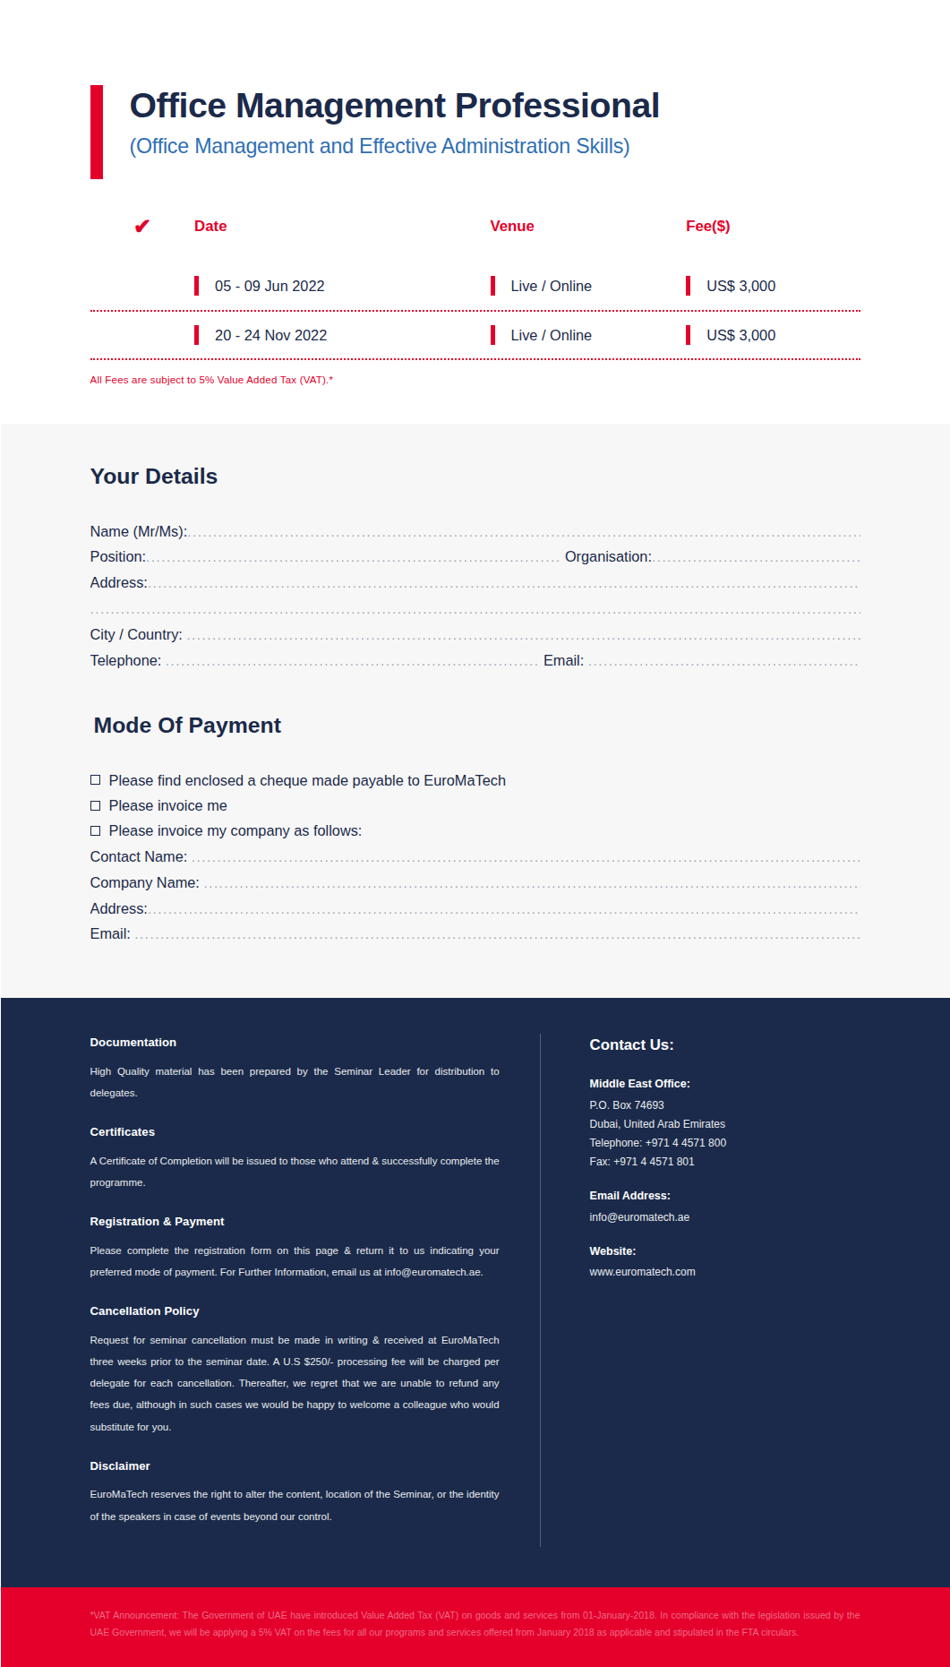Office Management Professional
(Office Management and Effective Administration Skills)
✔
Date
Venue
Fee($)
05 - 09 Jun 2022
Live / Online
US$ 3,000
20 - 24 Nov 2022
Live / Online
US$ 3,000
All Fees are subject to 5% Value Added Tax (VAT).*
Your Details
Name (Mr/Ms):.........................................................................................................................................................................................
Position:................................................................................. Organisation:.........................................................................................
Address:..............................................................................................................................................................................................
.................................................................................................................................................................................................................
City / Country: .................................................................................................................................................................................
Telephone: ......................................................................... Email: .................................................................................
Mode Of Payment
Please find enclosed a cheque made payable to EuroMaTech
Please invoice me
Please invoice my company as follows:
Contact Name: .................................................................................................................................................................................
Company Name: .............................................................................................................................................................................
Address:..............................................................................................................................................................................................
Email: .....................................................................................................................................................................................................
Documentation
High Quality material has been prepared by the Seminar Leader for distribution to delegates.
Certificates
A Certificate of Completion will be issued to those who attend & successfully complete the programme.
Registration & Payment
Please complete the registration form on this page & return it to us indicating your preferred mode of payment. For Further Information, email us at info@euromatech.ae.
Cancellation Policy
Request for seminar cancellation must be made in writing & received at EuroMaTech three weeks prior to the seminar date. A U.S $250/- processing fee will be charged per delegate for each cancellation. Thereafter, we regret that we are unable to refund any fees due, although in such cases we would be happy to welcome a colleague who would substitute for you.
Disclaimer
EuroMaTech reserves the right to alter the content, location of the Seminar, or the identity of the speakers in case of events beyond our control.
Contact Us:
Middle East Office:
P.O. Box 74693
Dubai, United Arab Emirates
Telephone: +971 4 4571 800
Fax: +971 4 4571 801
Email Address:
info@euromatech.ae
Website:
www.euromatech.com
*VAT Announcement: The Government of UAE have introduced Value Added Tax (VAT) on goods and services from 01-January-2018. In compliance with the legislation issued by the UAE Government, we will be applying a 5% VAT on the fees for all our programs and services offered from January 2018 as applicable and stipulated in the FTA circulars.